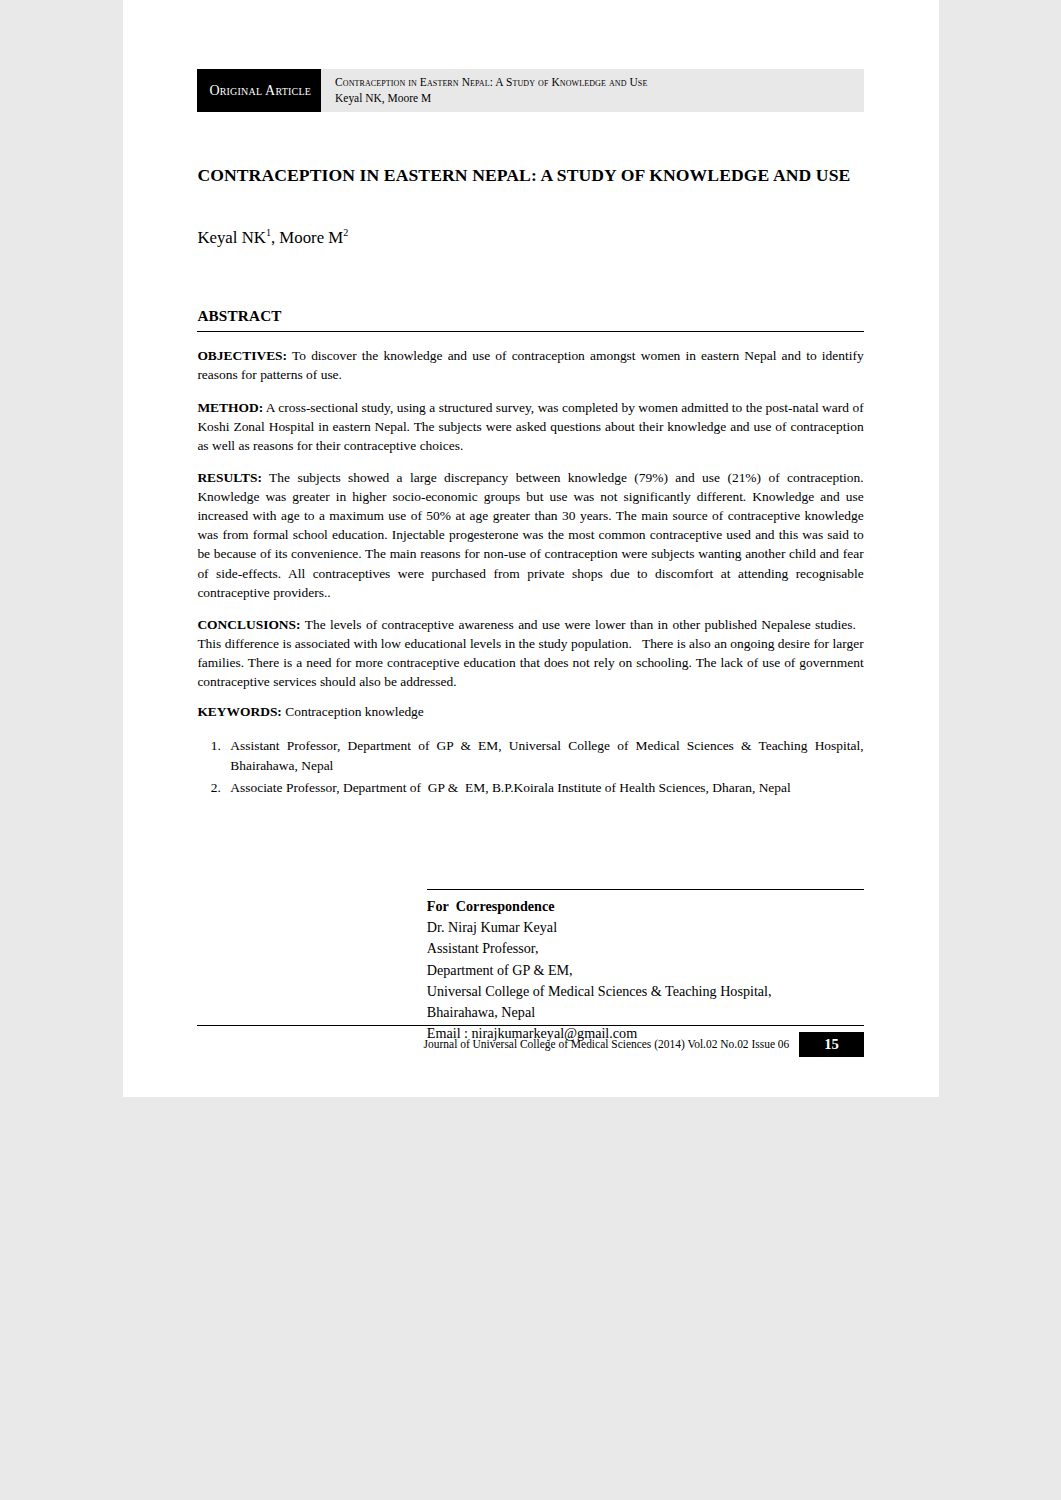Original Article
Contraception in Eastern Nepal: A Study of Knowledge and Use
Keyal NK, Moore M
CONTRACEPTION IN EASTERN NEPAL: A STUDY OF KNOWLEDGE AND USE
Keyal NK1, Moore M2
ABSTRACT
OBJECTIVES: To discover the knowledge and use of contraception amongst women in eastern Nepal and to identify reasons for patterns of use.
METHOD: A cross-sectional study, using a structured survey, was completed by women admitted to the post-natal ward of Koshi Zonal Hospital in eastern Nepal. The subjects were asked questions about their knowledge and use of contraception as well as reasons for their contraceptive choices.
RESULTS: The subjects showed a large discrepancy between knowledge (79%) and use (21%) of contraception. Knowledge was greater in higher socio-economic groups but use was not significantly different. Knowledge and use increased with age to a maximum use of 50% at age greater than 30 years. The main source of contraceptive knowledge was from formal school education. Injectable progesterone was the most common contraceptive used and this was said to be because of its convenience. The main reasons for non-use of contraception were subjects wanting another child and fear of side-effects. All contraceptives were purchased from private shops due to discomfort at attending recognisable contraceptive providers..
CONCLUSIONS: The levels of contraceptive awareness and use were lower than in other published Nepalese studies. This difference is associated with low educational levels in the study population. There is also an ongoing desire for larger families. There is a need for more contraceptive education that does not rely on schooling. The lack of use of government contraceptive services should also be addressed.
KEYWORDS: Contraception knowledge
Assistant Professor, Department of GP & EM, Universal College of Medical Sciences & Teaching Hospital, Bhairahawa, Nepal
Associate Professor, Department of GP & EM, B.P.Koirala Institute of Health Sciences, Dharan, Nepal
For Correspondence
Dr. Niraj Kumar Keyal
Assistant Professor,
Department of GP & EM,
Universal College of Medical Sciences & Teaching Hospital,
Bhairahawa, Nepal
Email : nirajkumarkeyal@gmail.com
Journal of Universal College of Medical Sciences (2014) Vol.02 No.02 Issue 06
15